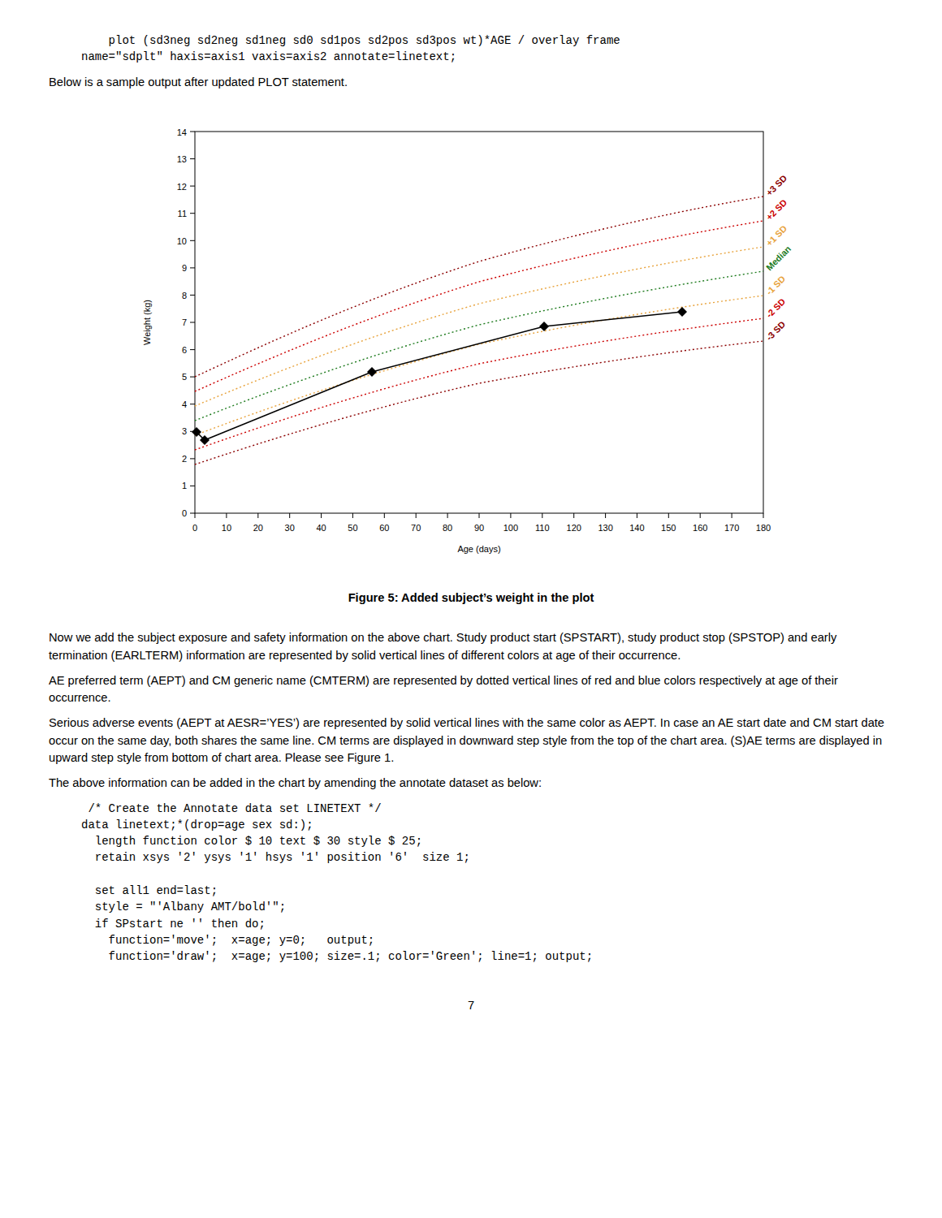plot (sd3neg sd2neg sd1neg sd0 sd1pos sd2pos sd3pos wt)*AGE / overlay frame
name="sdplt" haxis=axis1 vaxis=axis2 annotate=linetext;
Below is a sample output after updated PLOT statement.
14 13 12 11 10 9 8 7 6 5 4 3 2 1 0 Weight (kg) 0 10 20 30 40 50 60 70 80 90 100 110 120 130 140 150 160 170 180 Age (days) +3 SD +2 SD +1 SD Median -1 SD -2 SD -3 SD
Figure 5: Added subject’s weight in the plot
Now we add the subject exposure and safety information on the above chart. Study product start (SPSTART), study product stop (SPSTOP) and early termination (EARLTERM) information are represented by solid vertical lines of different colors at age of their occurrence.
AE preferred term (AEPT) and CM generic name (CMTERM) are represented by dotted vertical lines of red and blue colors respectively at age of their occurrence.
Serious adverse events (AEPT at AESR=’YES’) are represented by solid vertical lines with the same color as AEPT. In case an AE start date and CM start date occur on the same day, both shares the same line. CM terms are displayed in downward step style from the top of the chart area. (S)AE terms are displayed in upward step style from bottom of chart area. Please see Figure 1.
The above information can be added in the chart by amending the annotate dataset as below:
 /* Create the Annotate data set LINETEXT */
data linetext;*(drop=age sex sd:);
  length function color $ 10 text $ 30 style $ 25;
  retain xsys '2' ysys '1' hsys '1' position '6'  size 1;

  set all1 end=last;
  style = "'Albany AMT/bold'";
  if SPstart ne '' then do;
    function='move';  x=age; y=0;   output;
    function='draw';  x=age; y=100; size=.1; color='Green'; line=1; output;
7